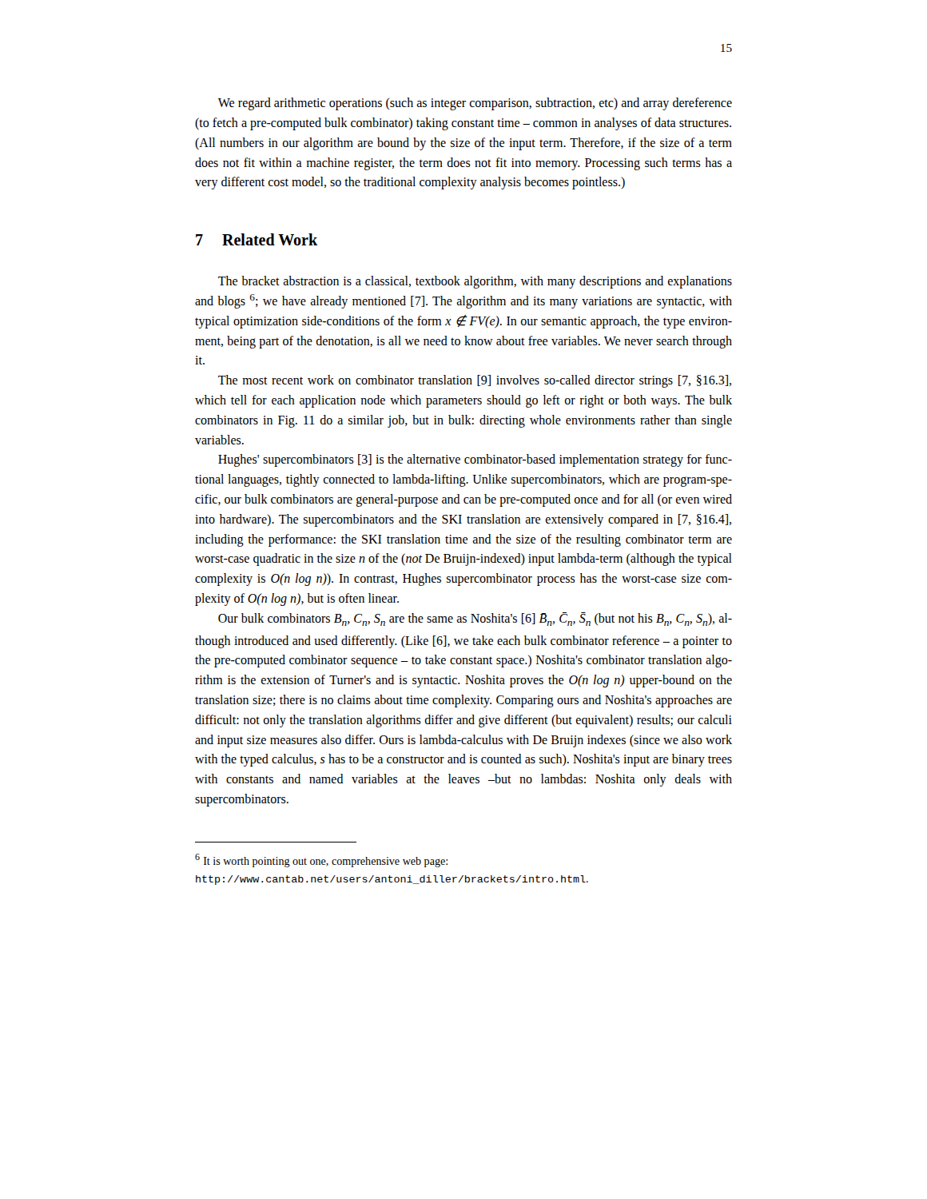15
We regard arithmetic operations (such as integer comparison, subtraction, etc) and array dereference (to fetch a pre-computed bulk combinator) taking constant time – common in analyses of data structures. (All numbers in our algorithm are bound by the size of the input term. Therefore, if the size of a term does not fit within a machine register, the term does not fit into memory. Processing such terms has a very different cost model, so the traditional complexity analysis becomes pointless.)
7 Related Work
The bracket abstraction is a classical, textbook algorithm, with many descriptions and explanations and blogs 6; we have already mentioned [7]. The algorithm and its many variations are syntactic, with typical optimization side-conditions of the form x ∉ FV(e). In our semantic approach, the type environment, being part of the denotation, is all we need to know about free variables. We never search through it.
The most recent work on combinator translation [9] involves so-called director strings [7, §16.3], which tell for each application node which parameters should go left or right or both ways. The bulk combinators in Fig. 11 do a similar job, but in bulk: directing whole environments rather than single variables.
Hughes' supercombinators [3] is the alternative combinator-based implementation strategy for functional languages, tightly connected to lambda-lifting. Unlike supercombinators, which are program-specific, our bulk combinators are general-purpose and can be pre-computed once and for all (or even wired into hardware). The supercombinators and the SKI translation are extensively compared in [7, §16.4], including the performance: the SKI translation time and the size of the resulting combinator term are worst-case quadratic in the size n of the (not De Bruijn-indexed) input lambda-term (although the typical complexity is O(n log n)). In contrast, Hughes supercombinator process has the worst-case size complexity of O(n log n), but is often linear.
Our bulk combinators Bn, Cn, Sn are the same as Noshita's [6] B̄n, C̄n, S̄n (but not his Bn, Cn, Sn), although introduced and used differently. (Like [6], we take each bulk combinator reference – a pointer to the pre-computed combinator sequence – to take constant space.) Noshita's combinator translation algorithm is the extension of Turner's and is syntactic. Noshita proves the O(n log n) upper-bound on the translation size; there is no claims about time complexity. Comparing ours and Noshita's approaches are difficult: not only the translation algorithms differ and give different (but equivalent) results; our calculi and input size measures also differ. Ours is lambda-calculus with De Bruijn indexes (since we also work with the typed calculus, s has to be a constructor and is counted as such). Noshita's input are binary trees with constants and named variables at the leaves –but no lambdas: Noshita only deals with supercombinators.
6 It is worth pointing out one, comprehensive web page: http://www.cantab.net/users/antoni_diller/brackets/intro.html.